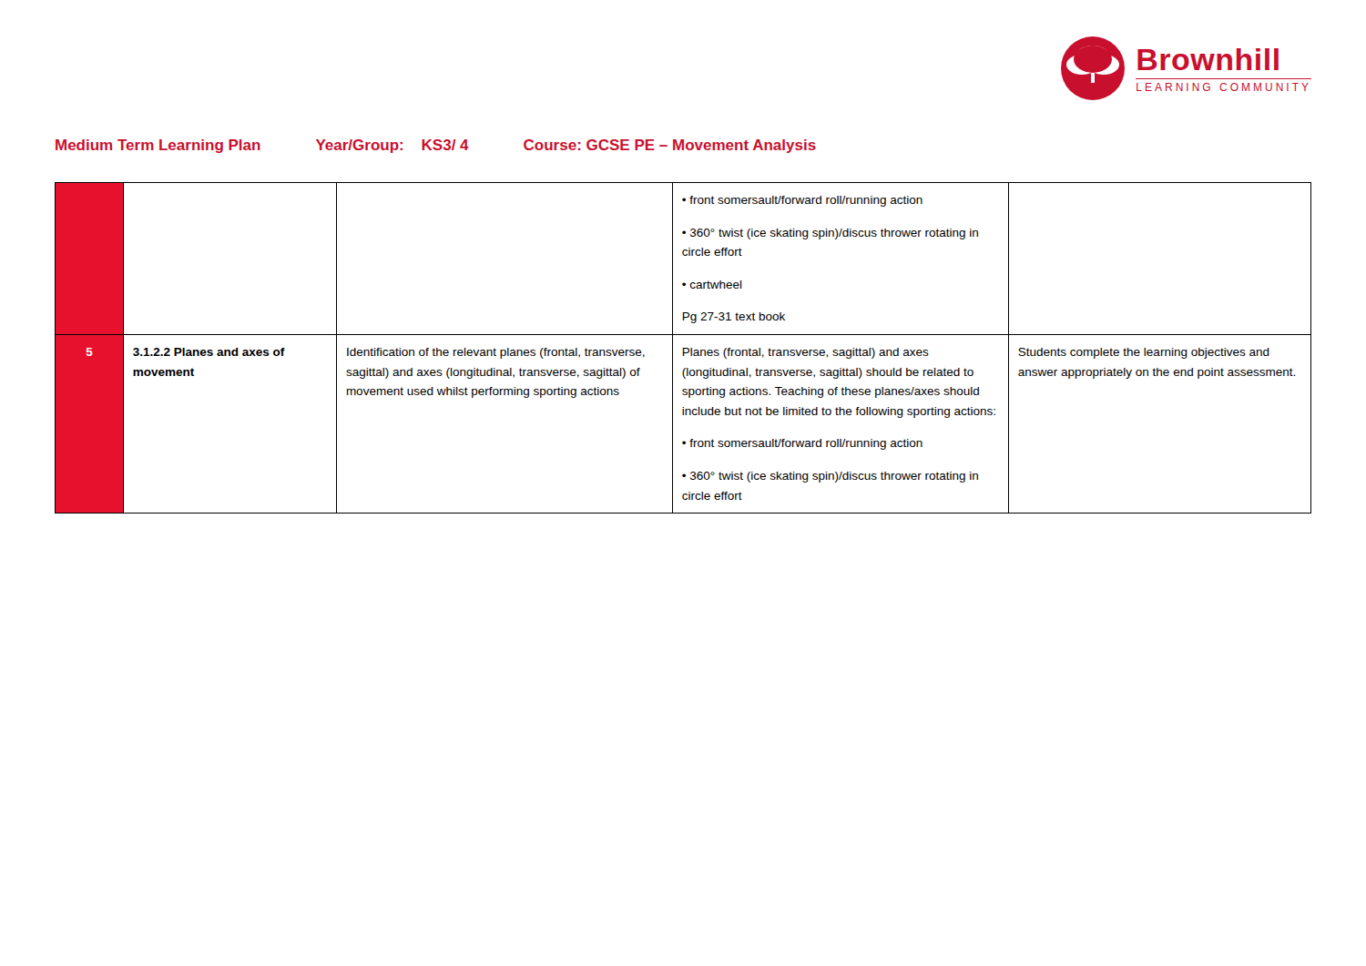Brownhill
LEARNING COMMUNITY
Medium Term Learning Plan Year/Group: KS3/ 4 Course: GCSE PE – Movement Analysis
| | | | • front somersault/forward roll/running action • 360° twist (ice skating spin)/discus thrower rotating in circle effort • cartwheel Pg 27-31 text book | |
| 5 | 3.1.2.2 Planes and axes of movement | Identification of the relevant planes (frontal, transverse, sagittal) and axes (longitudinal, transverse, sagittal) of movement used whilst performing sporting actions | Planes (frontal, transverse, sagittal) and axes (longitudinal, transverse, sagittal) should be related to sporting actions. Teaching of these planes/axes should include but not be limited to the following sporting actions: • front somersault/forward roll/running action • 360° twist (ice skating spin)/discus thrower rotating in circle effort | Students complete the learning objectives and answer appropriately on the end point assessment. |